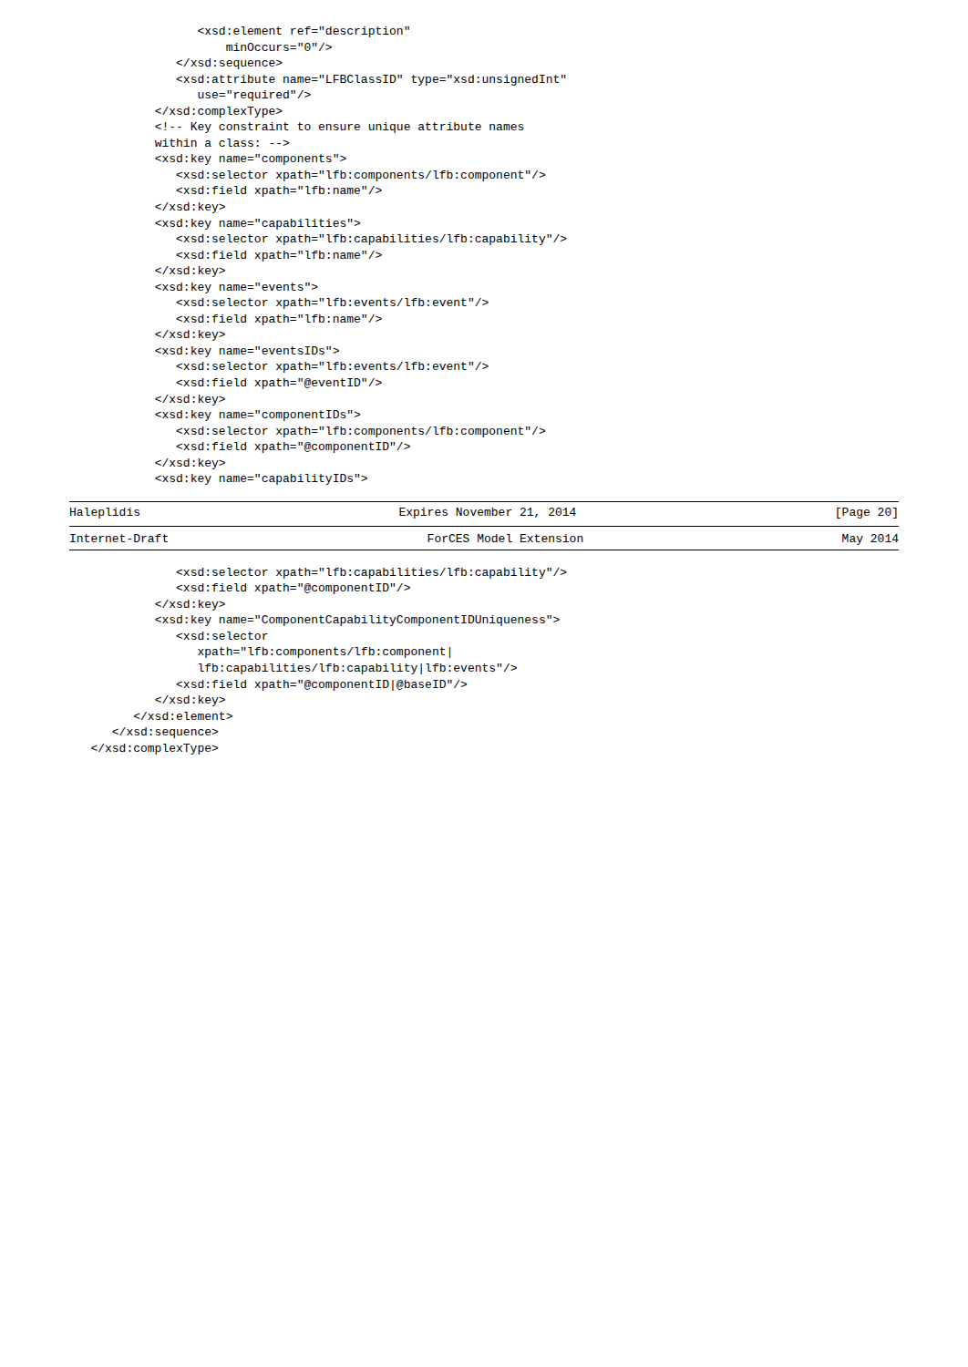<xsd:element ref="description"
                      minOccurs="0"/>
               </xsd:sequence>
               <xsd:attribute name="LFBClassID" type="xsd:unsignedInt"
                  use="required"/>
            </xsd:complexType>
            <!-- Key constraint to ensure unique attribute names
            within a class: -->
            <xsd:key name="components">
               <xsd:selector xpath="lfb:components/lfb:component"/>
               <xsd:field xpath="lfb:name"/>
            </xsd:key>
            <xsd:key name="capabilities">
               <xsd:selector xpath="lfb:capabilities/lfb:capability"/>
               <xsd:field xpath="lfb:name"/>
            </xsd:key>
            <xsd:key name="events">
               <xsd:selector xpath="lfb:events/lfb:event"/>
               <xsd:field xpath="lfb:name"/>
            </xsd:key>
            <xsd:key name="eventsIDs">
               <xsd:selector xpath="lfb:events/lfb:event"/>
               <xsd:field xpath="@eventID"/>
            </xsd:key>
            <xsd:key name="componentIDs">
               <xsd:selector xpath="lfb:components/lfb:component"/>
               <xsd:field xpath="@componentID"/>
            </xsd:key>
            <xsd:key name="capabilityIDs">
Haleplidis Expires November 21, 2014 [Page 20]
Internet-Draft ForCES Model Extension May 2014
               <xsd:selector xpath="lfb:capabilities/lfb:capability"/>
               <xsd:field xpath="@componentID"/>
            </xsd:key>
            <xsd:key name="ComponentCapabilityComponentIDUniqueness">
               <xsd:selector
                  xpath="lfb:components/lfb:component|
                  lfb:capabilities/lfb:capability|lfb:events"/>
               <xsd:field xpath="@componentID|@baseID"/>
            </xsd:key>
         </xsd:element>
      </xsd:sequence>
   </xsd:complexType>